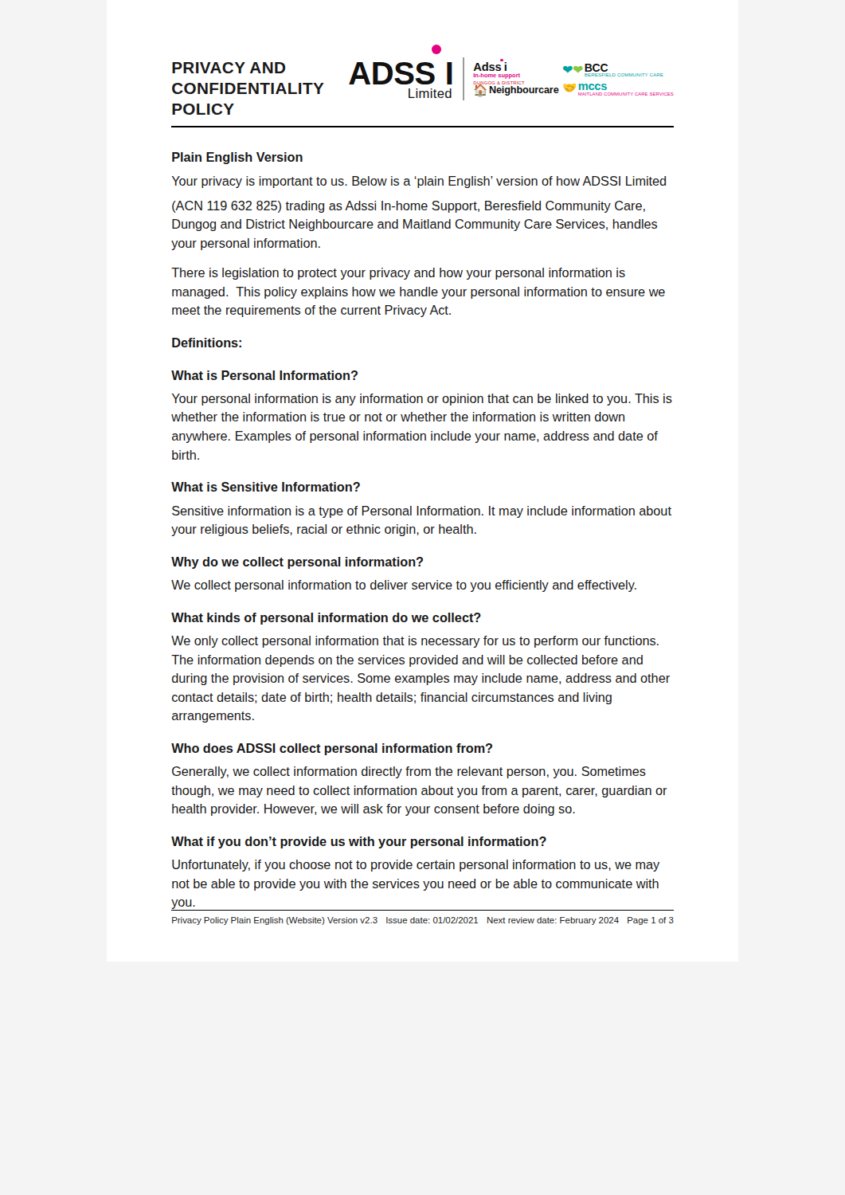Privacy and
Confidentiality Policy
ADSS I Limited
Adss i In-home support
❤❤ BCC BERESFIELD COMMUNITY CARE
DUNGOG & DISTRICT 🏠 Neighbourcare
🤝 mccs MAITLAND COMMUNITY CARE SERVICES
Plain English Version
Your privacy is important to us. Below is a ‘plain English’ version of how ADSSI Limited
(ACN 119 632 825) trading as Adssi In-home Support, Beresfield Community Care, Dungog and District Neighbourcare and Maitland Community Care Services, handles your personal information.
There is legislation to protect your privacy and how your personal information is managed. This policy explains how we handle your personal information to ensure we meet the requirements of the current Privacy Act.
Definitions:
What is Personal Information?
Your personal information is any information or opinion that can be linked to you. This is whether the information is true or not or whether the information is written down anywhere. Examples of personal information include your name, address and date of birth.
What is Sensitive Information?
Sensitive information is a type of Personal Information. It may include information about your religious beliefs, racial or ethnic origin, or health.
Why do we collect personal information?
We collect personal information to deliver service to you efficiently and effectively.
What kinds of personal information do we collect?
We only collect personal information that is necessary for us to perform our functions. The information depends on the services provided and will be collected before and during the provision of services. Some examples may include name, address and other contact details; date of birth; health details; financial circumstances and living arrangements.
Who does ADSSI collect personal information from?
Generally, we collect information directly from the relevant person, you. Sometimes though, we may need to collect information about you from a parent, carer, guardian or health provider. However, we will ask for your consent before doing so.
What if you don’t provide us with your personal information?
Unfortunately, if you choose not to provide certain personal information to us, we may not be able to provide you with the services you need or be able to communicate with you.
Privacy Policy Plain English (Website) Version v2.3 Issue date: 01/02/2021 Next review date: February 2024 Page 1 of 3